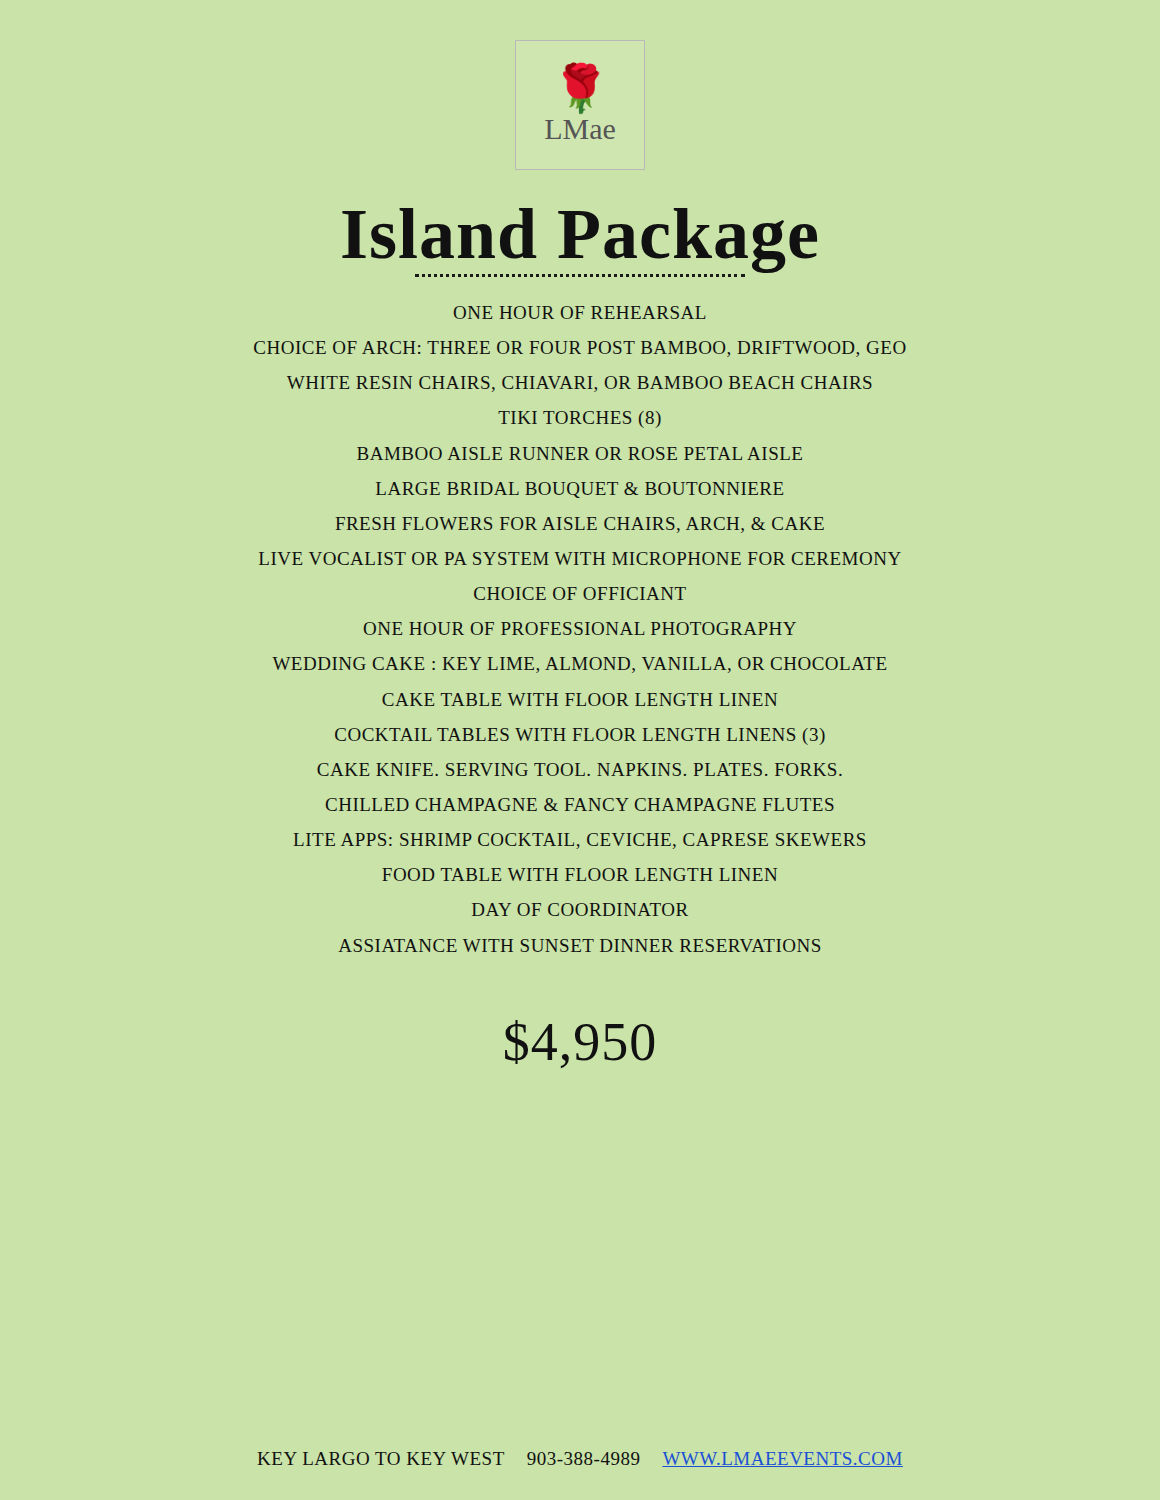🌹 LMae
Island Package
One hour of rehearsal
Choice of arch: three or four post bamboo, driftwood, geo
White resin chairs, chiavari, or bamboo beach chairs
Tiki torches (8)
Bamboo aisle runner or rose petal aisle
Large bridal bouquet & boutonniere
Fresh flowers for aisle chairs, arch, & cake
Live vocalist or PA system with microphone for ceremony
Choice of officiant
One hour of professional photography
Wedding cake : key lime, almond, vanilla, or chocolate
Cake table with floor length linen
Cocktail tables with floor length linens (3)
Cake knife. Serving tool. Napkins. Plates. Forks.
Chilled champagne & fancy champagne flutes
Lite apps: shrimp cocktail, ceviche, caprese skewers
Food table with floor length linen
Day of coordinator
Assiatance with sunset dinner reservations
$4,950
Key Largo to Key West 903-388-4989 www.lmaeevents.com